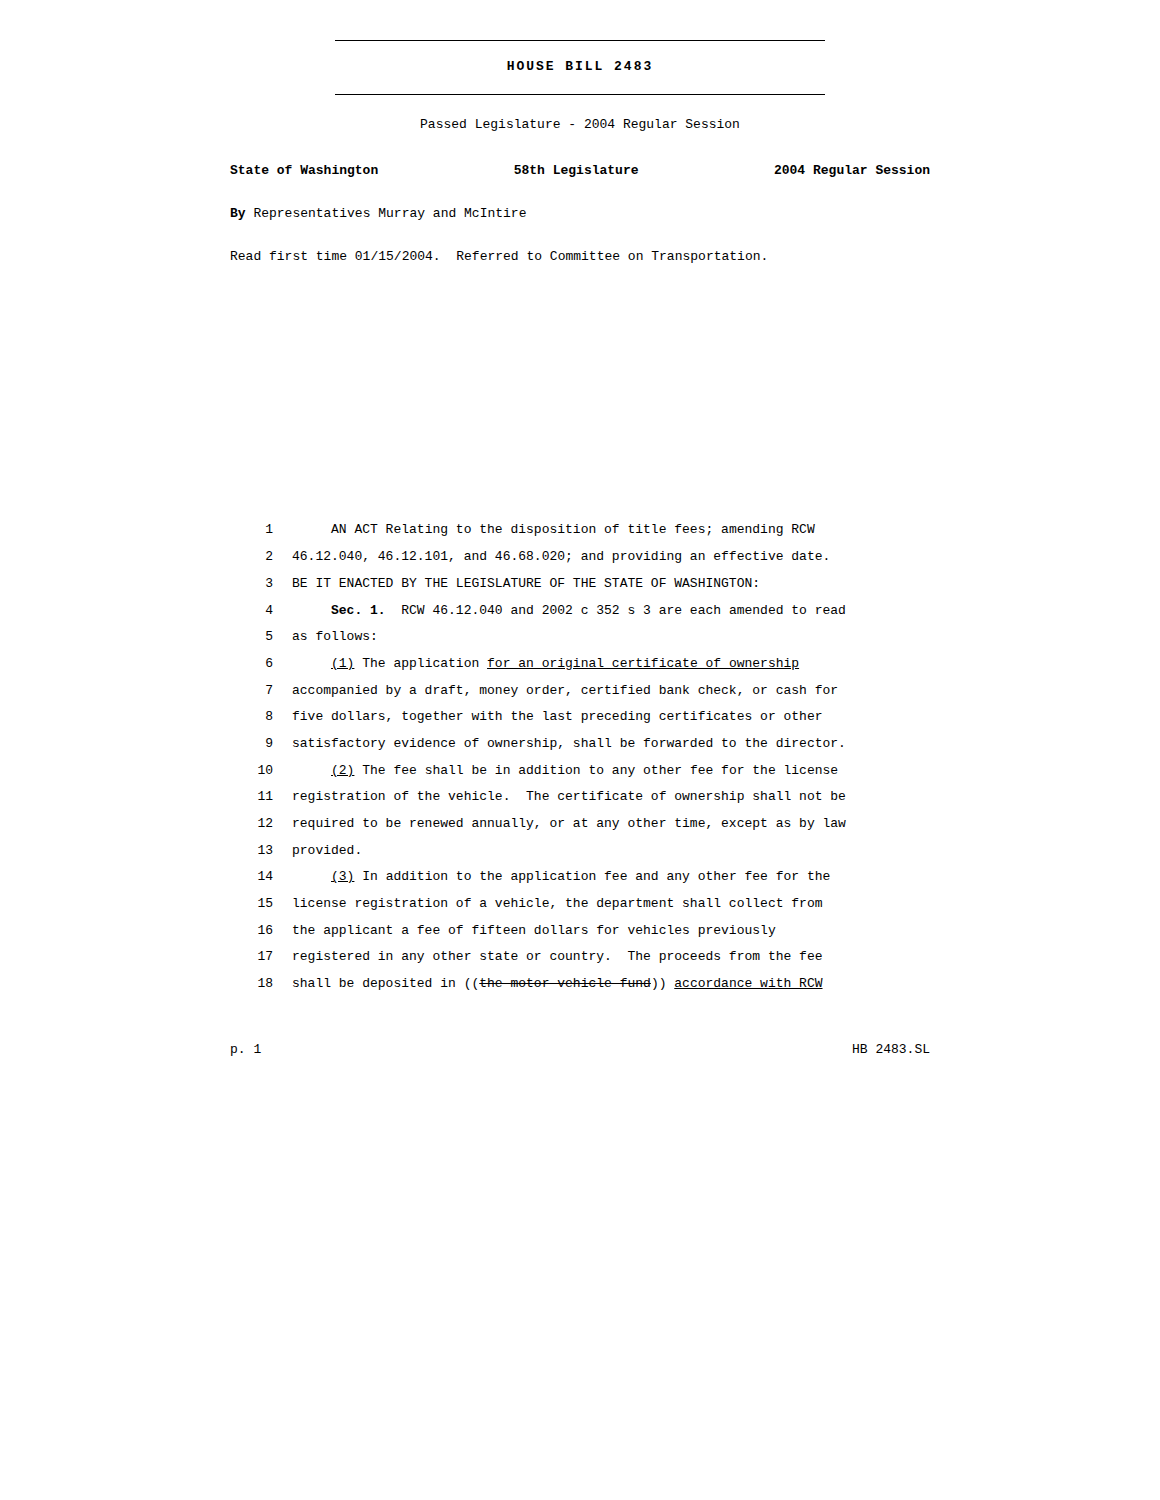HOUSE BILL 2483
Passed Legislature - 2004 Regular Session
State of Washington 58th Legislature 2004 Regular Session
By Representatives Murray and McIntire
Read first time 01/15/2004. Referred to Committee on Transportation.
| 1 | AN ACT Relating to the disposition of title fees; amending RCW |
| 2 | 46.12.040, 46.12.101, and 46.68.020; and providing an effective date. |
| 3 | BE IT ENACTED BY THE LEGISLATURE OF THE STATE OF WASHINGTON: |
| 4 | Sec. 1. RCW 46.12.040 and 2002 c 352 s 3 are each amended to read |
| 5 | as follows: |
| 6 | (1) The application for an original certificate of ownership |
| 7 | accompanied by a draft, money order, certified bank check, or cash for |
| 8 | five dollars, together with the last preceding certificates or other |
| 9 | satisfactory evidence of ownership, shall be forwarded to the director. |
| 10 | (2) The fee shall be in addition to any other fee for the license |
| 11 | registration of the vehicle. The certificate of ownership shall not be |
| 12 | required to be renewed annually, or at any other time, except as by law |
| 13 | provided. |
| 14 | (3) In addition to the application fee and any other fee for the |
| 15 | license registration of a vehicle, the department shall collect from |
| 16 | the applicant a fee of fifteen dollars for vehicles previously |
| 17 | registered in any other state or country. The proceeds from the fee |
| 18 | shall be deposited in (( the motor vehicle fund )) accordance with RCW |
p. 1 HB 2483.SL